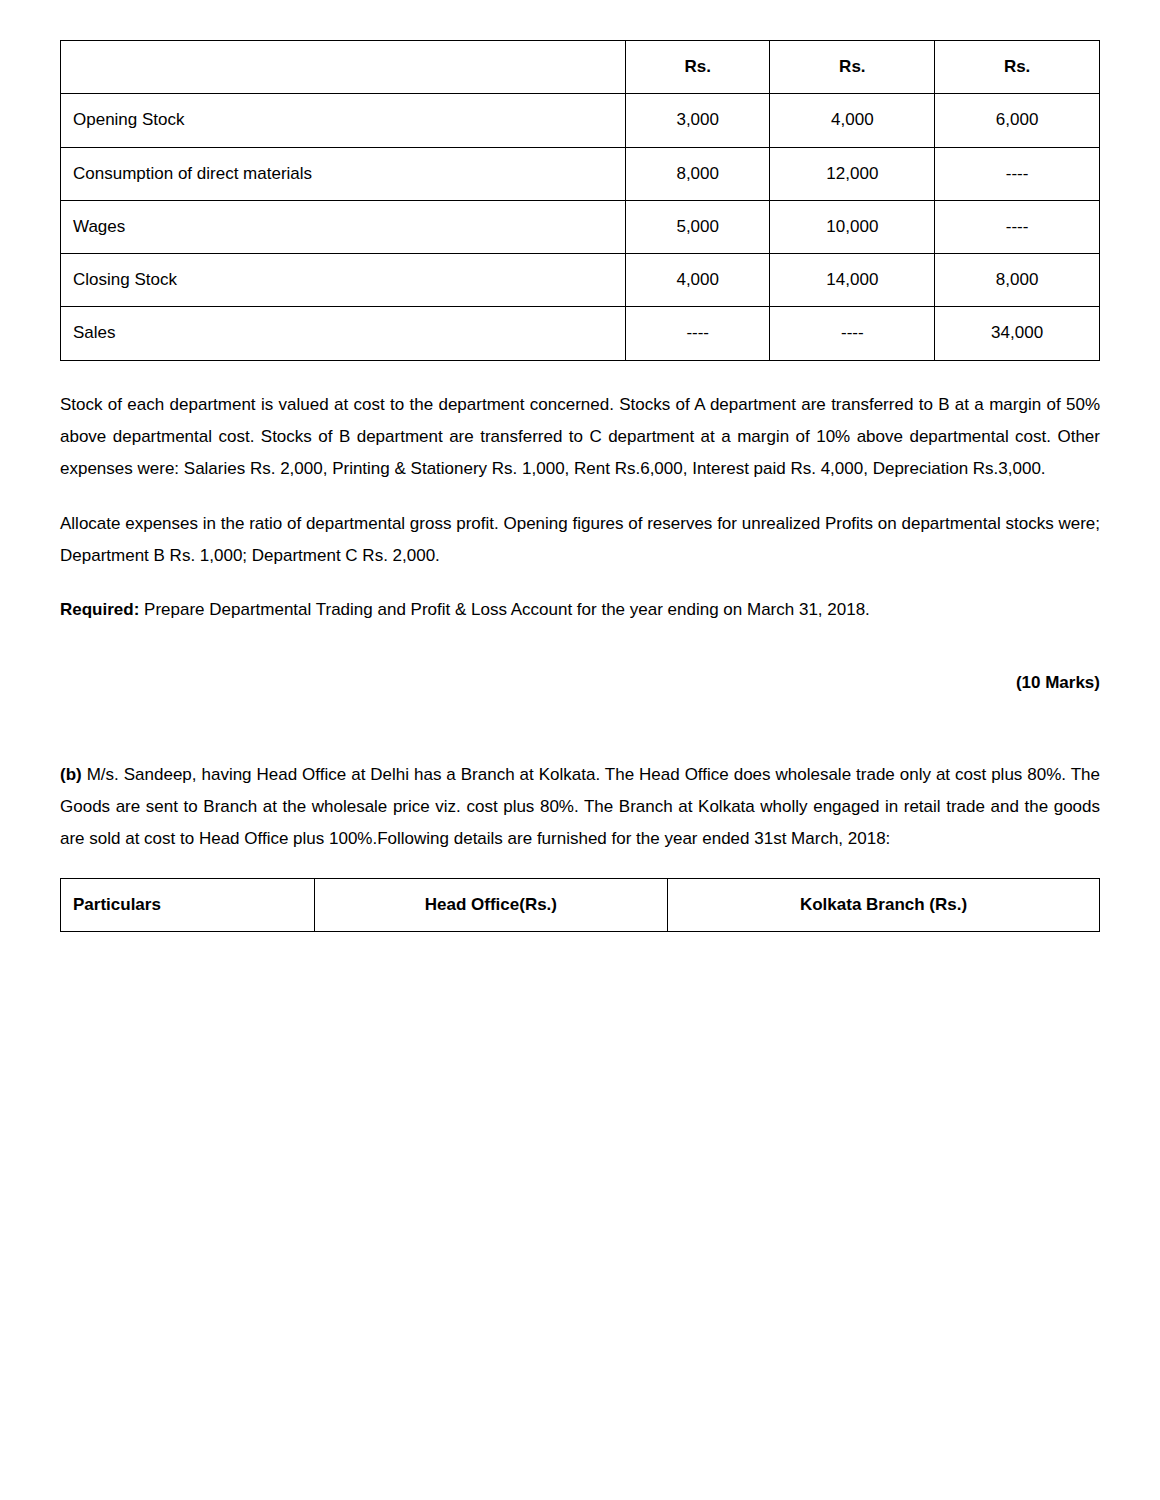| | Rs. | Rs. | Rs. |
| --- | --- | --- | --- |
| Opening Stock | 3,000 | 4,000 | 6,000 |
| Consumption of direct materials | 8,000 | 12,000 | ---- |
| Wages | 5,000 | 10,000 | ---- |
| Closing Stock | 4,000 | 14,000 | 8,000 |
| Sales | ---- | ---- | 34,000 |
Stock of each department is valued at cost to the department concerned. Stocks of A department are transferred to B at a margin of 50% above departmental cost. Stocks of B department are transferred to C department at a margin of 10% above departmental cost. Other expenses were: Salaries Rs. 2,000, Printing & Stationery Rs. 1,000, Rent Rs.6,000, Interest paid Rs. 4,000, Depreciation Rs.3,000.
Allocate expenses in the ratio of departmental gross profit. Opening figures of reserves for unrealized Profits on departmental stocks were; Department B Rs. 1,000; Department C Rs. 2,000.
Required: Prepare Departmental Trading and Profit & Loss Account for the year ending on March 31, 2018.
(10 Marks)
(b) M/s. Sandeep, having Head Office at Delhi has a Branch at Kolkata. The Head Office does wholesale trade only at cost plus 80%. The Goods are sent to Branch at the wholesale price viz. cost plus 80%. The Branch at Kolkata wholly engaged in retail trade and the goods are sold at cost to Head Office plus 100%.Following details are furnished for the year ended 31st March, 2018:
| Particulars | Head Office(Rs.) | Kolkata Branch (Rs.) |
| --- | --- | --- |